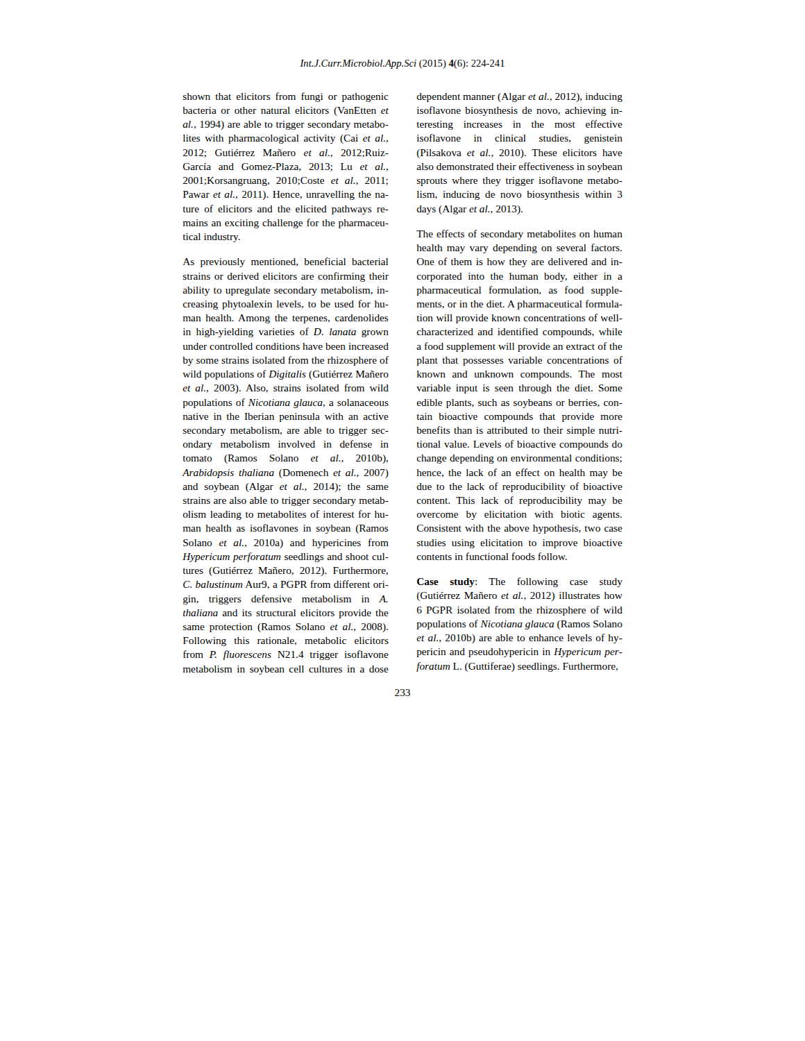Int.J.Curr.Microbiol.App.Sci (2015) 4(6): 224-241
shown that elicitors from fungi or pathogenic bacteria or other natural elicitors (VanEtten et al., 1994) are able to trigger secondary metabolites with pharmacological activity (Cai et al., 2012; Gutiérrez Mañero et al., 2012;Ruiz-García and Gomez-Plaza, 2013; Lu et al., 2001;Korsangruang, 2010;Coste et al., 2011; Pawar et al., 2011). Hence, unravelling the nature of elicitors and the elicited pathways remains an exciting challenge for the pharmaceutical industry.
As previously mentioned, beneficial bacterial strains or derived elicitors are confirming their ability to upregulate secondary metabolism, increasing phytoalexin levels, to be used for human health. Among the terpenes, cardenolides in high-yielding varieties of D. lanata grown under controlled conditions have been increased by some strains isolated from the rhizosphere of wild populations of Digitalis (Gutiérrez Mañero et al., 2003). Also, strains isolated from wild populations of Nicotiana glauca, a solanaceous native in the Iberian peninsula with an active secondary metabolism, are able to trigger secondary metabolism involved in defense in tomato (Ramos Solano et al., 2010b), Arabidopsis thaliana (Domenech et al., 2007) and soybean (Algar et al., 2014); the same strains are also able to trigger secondary metabolism leading to metabolites of interest for human health as isoflavones in soybean (Ramos Solano et al., 2010a) and hypericines from Hypericum perforatum seedlings and shoot cultures (Gutiérrez Mañero, 2012). Furthermore, C. balustinum Aur9, a PGPR from different origin, triggers defensive metabolism in A. thaliana and its structural elicitors provide the same protection (Ramos Solano et al., 2008). Following this rationale, metabolic elicitors from P. fluorescens N21.4 trigger isoflavone metabolism in soybean cell cultures in a dose dependent manner (Algar et al., 2012), inducing isoflavone biosynthesis de novo, achieving interesting increases in the most effective isoflavone in clinical studies, genistein (Pilsakova et al., 2010). These elicitors have also demonstrated their effectiveness in soybean sprouts where they trigger isoflavone metabolism, inducing de novo biosynthesis within 3 days (Algar et al., 2013).
The effects of secondary metabolites on human health may vary depending on several factors. One of them is how they are delivered and incorporated into the human body, either in a pharmaceutical formulation, as food supplements, or in the diet. A pharmaceutical formulation will provide known concentrations of well-characterized and identified compounds, while a food supplement will provide an extract of the plant that possesses variable concentrations of known and unknown compounds. The most variable input is seen through the diet. Some edible plants, such as soybeans or berries, contain bioactive compounds that provide more benefits than is attributed to their simple nutritional value. Levels of bioactive compounds do change depending on environmental conditions; hence, the lack of an effect on health may be due to the lack of reproducibility of bioactive content. This lack of reproducibility may be overcome by elicitation with biotic agents. Consistent with the above hypothesis, two case studies using elicitation to improve bioactive contents in functional foods follow.
Case study: The following case study (Gutiérrez Mañero et al., 2012) illustrates how 6 PGPR isolated from the rhizosphere of wild populations of Nicotiana glauca (Ramos Solano et al., 2010b) are able to enhance levels of hypericin and pseudohypericin in Hypericum perforatum L. (Guttiferae) seedlings. Furthermore,
233